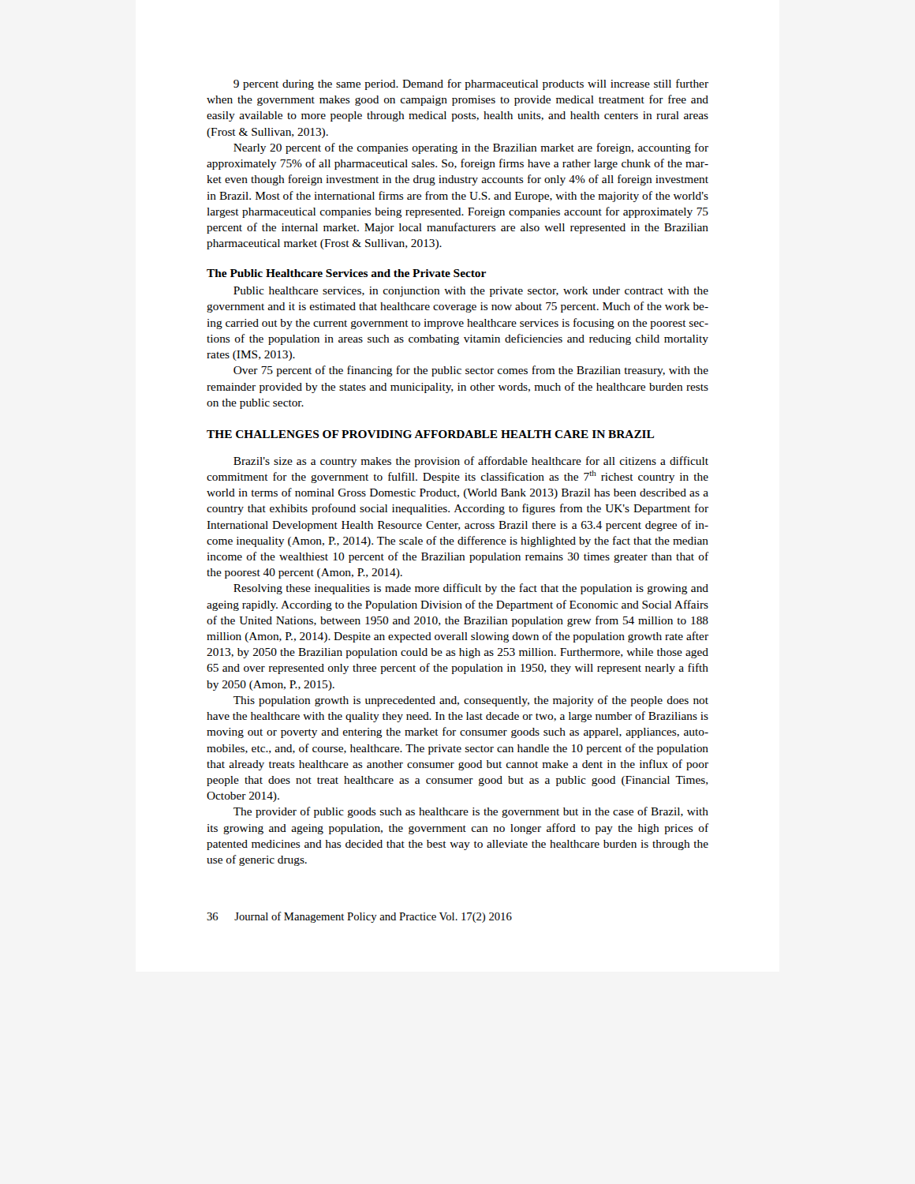9 percent during the same period. Demand for pharmaceutical products will increase still further when the government makes good on campaign promises to provide medical treatment for free and easily available to more people through medical posts, health units, and health centers in rural areas (Frost & Sullivan, 2013).
Nearly 20 percent of the companies operating in the Brazilian market are foreign, accounting for approximately 75% of all pharmaceutical sales. So, foreign firms have a rather large chunk of the market even though foreign investment in the drug industry accounts for only 4% of all foreign investment in Brazil. Most of the international firms are from the U.S. and Europe, with the majority of the world's largest pharmaceutical companies being represented. Foreign companies account for approximately 75 percent of the internal market. Major local manufacturers are also well represented in the Brazilian pharmaceutical market (Frost & Sullivan, 2013).
The Public Healthcare Services and the Private Sector
Public healthcare services, in conjunction with the private sector, work under contract with the government and it is estimated that healthcare coverage is now about 75 percent. Much of the work being carried out by the current government to improve healthcare services is focusing on the poorest sections of the population in areas such as combating vitamin deficiencies and reducing child mortality rates (IMS, 2013).
Over 75 percent of the financing for the public sector comes from the Brazilian treasury, with the remainder provided by the states and municipality, in other words, much of the healthcare burden rests on the public sector.
The Challenges of Providing Affordable Health Care in Brazil
Brazil's size as a country makes the provision of affordable healthcare for all citizens a difficult commitment for the government to fulfill. Despite its classification as the 7th richest country in the world in terms of nominal Gross Domestic Product, (World Bank 2013) Brazil has been described as a country that exhibits profound social inequalities. According to figures from the UK's Department for International Development Health Resource Center, across Brazil there is a 63.4 percent degree of income inequality (Amon, P., 2014). The scale of the difference is highlighted by the fact that the median income of the wealthiest 10 percent of the Brazilian population remains 30 times greater than that of the poorest 40 percent (Amon, P., 2014).
Resolving these inequalities is made more difficult by the fact that the population is growing and ageing rapidly. According to the Population Division of the Department of Economic and Social Affairs of the United Nations, between 1950 and 2010, the Brazilian population grew from 54 million to 188 million (Amon, P., 2014). Despite an expected overall slowing down of the population growth rate after 2013, by 2050 the Brazilian population could be as high as 253 million. Furthermore, while those aged 65 and over represented only three percent of the population in 1950, they will represent nearly a fifth by 2050 (Amon, P., 2015).
This population growth is unprecedented and, consequently, the majority of the people does not have the healthcare with the quality they need. In the last decade or two, a large number of Brazilians is moving out or poverty and entering the market for consumer goods such as apparel, appliances, automobiles, etc., and, of course, healthcare. The private sector can handle the 10 percent of the population that already treats healthcare as another consumer good but cannot make a dent in the influx of poor people that does not treat healthcare as a consumer good but as a public good (Financial Times, October 2014).
The provider of public goods such as healthcare is the government but in the case of Brazil, with its growing and ageing population, the government can no longer afford to pay the high prices of patented medicines and has decided that the best way to alleviate the healthcare burden is through the use of generic drugs.
36 Journal of Management Policy and Practice Vol. 17(2) 2016